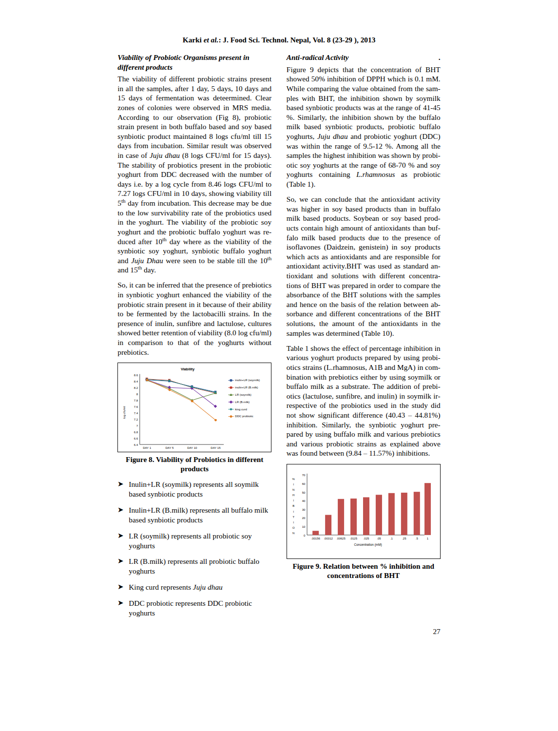Karki et al.: J. Food Sci. Technol. Nepal, Vol. 8 (23-29 ), 2013
Viability of Probiotic Organisms present in different products
The viability of different probiotic strains present in all the samples, after 1 day, 5 days, 10 days and 15 days of fermentation was deteermined. Clear zones of colonies were observed in MRS media. According to our observation (Fig 8), probiotic strain present in both buffalo based and soy based synbiotic product maintained 8 logs cfu/ml till 15 days from incubation. Similar result was observed in case of Juju dhau (8 logs CFU/ml for 15 days). The stability of probiotics present in the probiotic yoghurt from DDC decreased with the number of days i.e. by a log cycle from 8.46 logs CFU/ml to 7.27 logs CFU/ml in 10 days, showing viability till 5th day from incubation. This decrease may be due to the low survivability rate of the probiotics used in the yoghurt. The viability of the probiotic soy yoghurt and the probiotic buffalo yoghurt was reduced after 10th day where as the viability of the synbiotic soy yoghurt, synbiotic buffalo yoghurt and Juju Dhau were seen to be stable till the 10th and 15th day.
So, it can be inferred that the presence of prebiotics in synbiotic yoghurt enhanced the viability of the probiotic strain present in it because of their ability to be fermented by the lactobacilli strains. In the presence of inulin, sunfibre and lactulose, cultures showed better retention of viability (8.0 log cfu/ml) in comparison to that of the yoghurts without prebiotics.
Viability log cfu/ml 8.6 8.4 8.2 8 7.8 7.6 7.4 7.2 7 6.8 6.6 6.4 DAY 1 DAY 5 DAY 10 DAY 15 inulin+LR (soymilk) inulin+LR (B.milk) LR (soymilk) LR (B.milk) king curd DDC probiotic
Figure 8. Viability of Probiotics in different products
Inulin+LR (soymilk) represents all soymilk based synbiotic products
Inulin+LR (B.milk) represents all buffalo milk based synbiotic products
LR (soymilk) represents all probiotic soy yoghurts
LR (B.milk) represents all probiotic buffalo yoghurts
King curd represents Juju dhau
DDC probiotic represents DDC probiotic yoghurts
Anti-radical Activity
.
Figure 9 depicts that the concentration of BHT showed 50% inhibition of DPPH which is 0.1 mM. While comparing the value obtained from the samples with BHT, the inhibition shown by soymilk based synbiotic products was at the range of 41-45 %. Similarly, the inhibition shown by the buffalo milk based synbiotic products, probiotic buffalo yoghurts, Juju dhau and probiotic yoghurt (DDC) was within the range of 9.5-12 %. Among all the samples the highest inhibition was shown by probiotic soy yoghurts at the range of 68-70 % and soy yoghurts containing L.rhamnosus as probiotic (Table 1).
So, we can conclude that the antioxidant activity was higher in soy based products than in buffalo milk based products. Soybean or soy based products contain high amount of antioxidants than buffalo milk based products due to the presence of isoflavones (Daidzein, genistein) in soy products which acts as antioxidants and are responsible for antioxidant activity.BHT was used as standard antioxidant and solutions with different concentrations of BHT was prepared in order to compare the absorbance of the BHT solutions with the samples and hence on the basis of the relation between absorbance and different concentrations of the BHT solutions, the amount of the antioxidants in the samples was determined (Table 10).
Table 1 shows the effect of percentage inhibition in various yoghurt products prepared by using probiotics strains (L.rhamnosus, A1B and MgA) in combination with prebiotics either by using soymilk or buffalo milk as a substrate. The addition of prebiotics (lactulose, sunfibre, and inulin) in soymilk irrespective of the probiotics used in the study did not show significant difference (40.43 – 44.81%) inhibition. Similarly, the synbiotic yoghurt prepared by using buffalo milk and various prebiotics and various probiotic strains as explained above was found between (9.84 – 11.57%) inhibitions.
% I N H I B I T I O N 70 60 50 40 30 20 10 0 .00156 .00312 .00625 .0125 .025 .05 .1 .25 .5 1 Concentration (mM)
Figure 9. Relation between % inhibition and concentrations of BHT
27